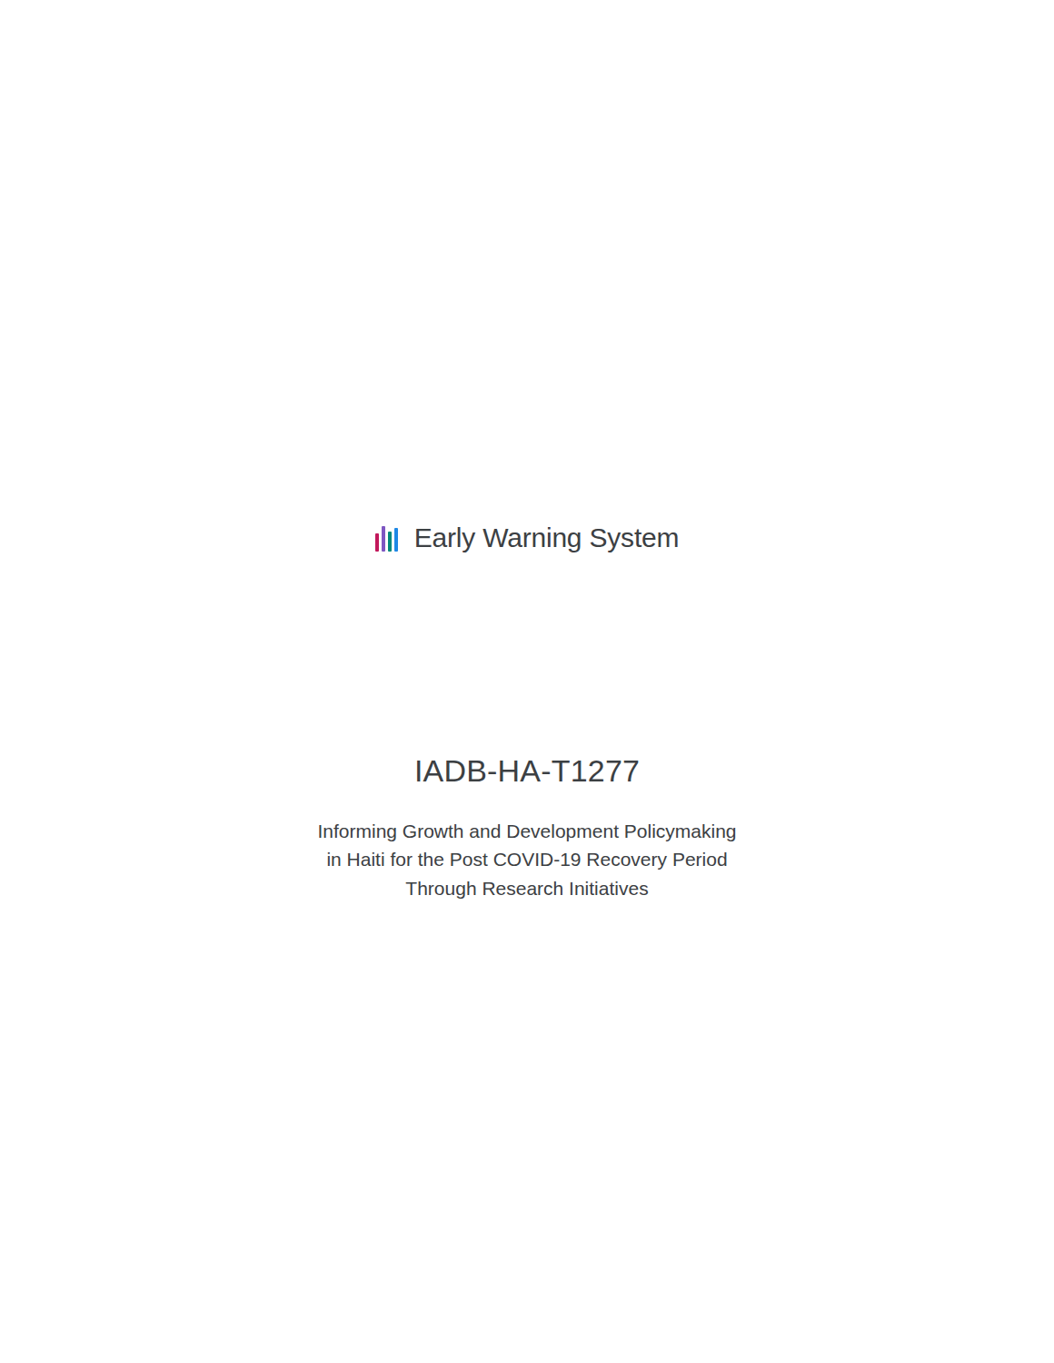Early Warning System
IADB-HA-T1277
Informing Growth and Development Policymaking in Haiti for the Post COVID-19 Recovery Period Through Research Initiatives